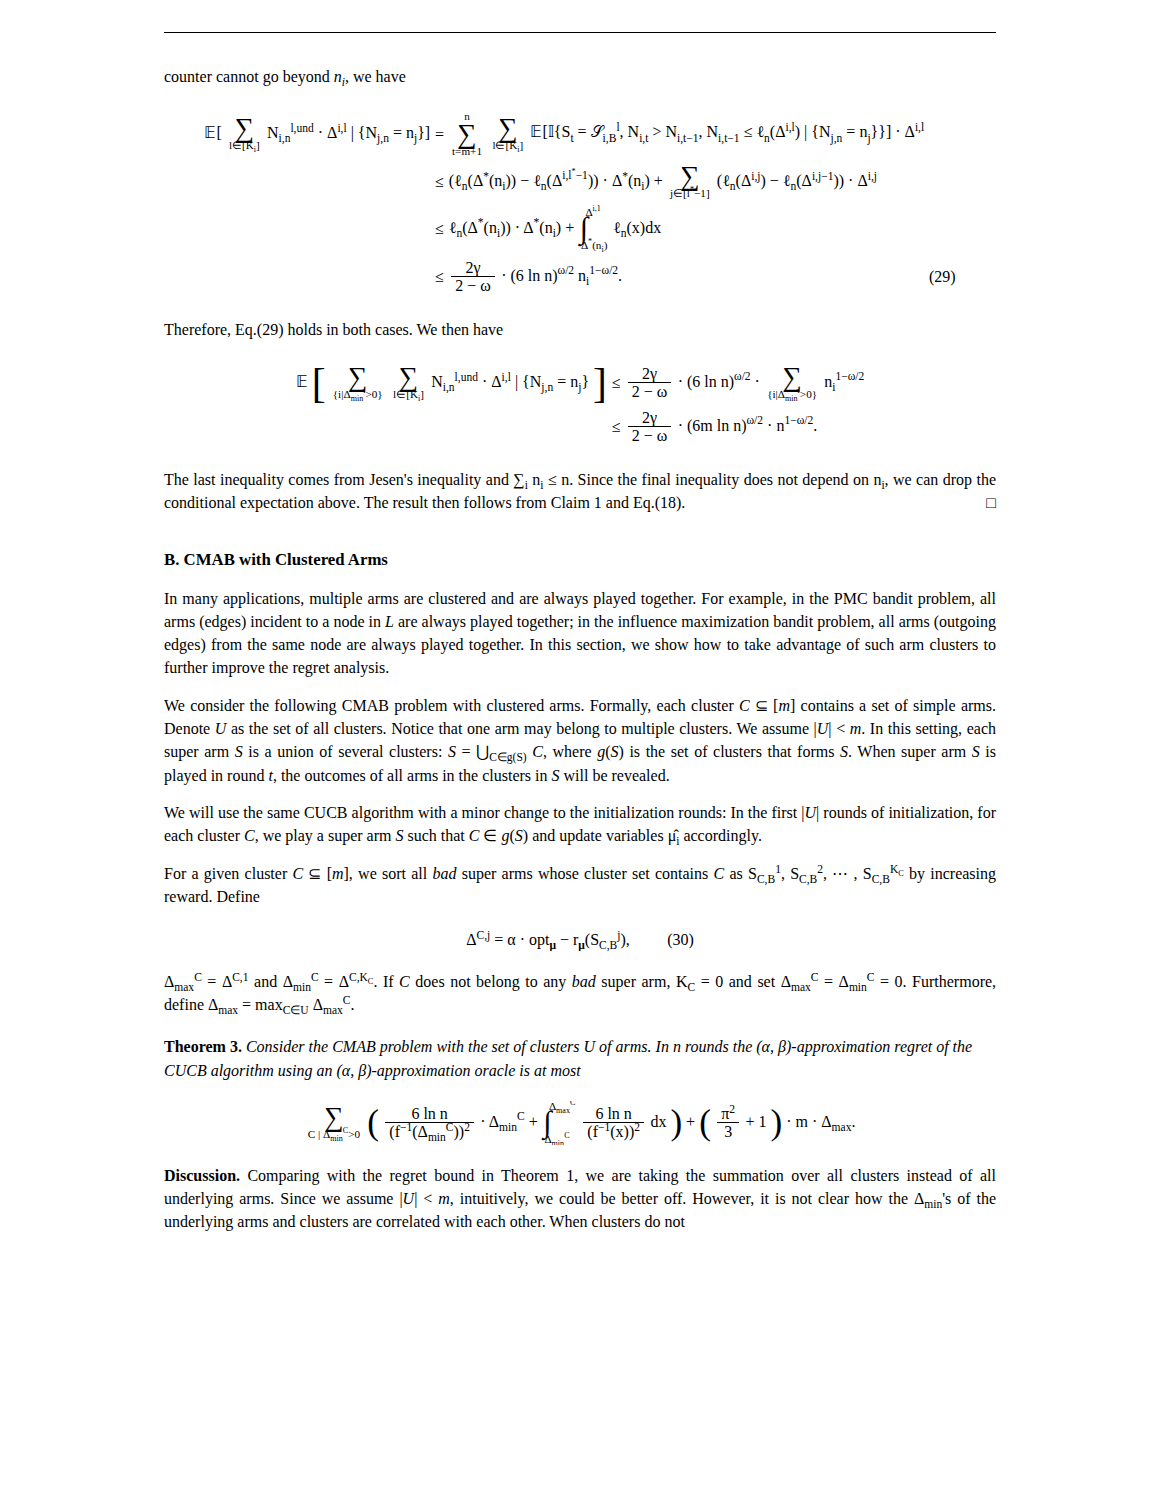counter cannot go beyond ni, we have
| 𝔼[ ∑ l∈[K i ] N i,n l,und · Δ i,l / {N j,n = n j }] | = | n ∑ t=m+1 ∑ l∈[K i ] 𝔼[𝕀{S t = 𝒮 i,B l , N i,t > N i,t−1 , N i,t−1 ≤ ℓ n (Δ i,l ) / {N j,n = n j }}] · Δ i,l | |
| | ≤ | (ℓ n (Δ * (n i )) − ℓ n (Δ i,l * −1 )) · Δ * (n i ) + ∑ j∈[l * −1] (ℓ n (Δ i,j ) − ℓ n (Δ i,j−1 )) · Δ i,j | |
| | ≤ | ℓ n (Δ * (n i )) · Δ * (n i ) + Δ i,1 ∫ Δ * (n i ) ℓ n (x)dx | |
| | ≤ | 2γ 2 − ω · (6 ln n) ω/2 n i 1−ω/2 . | (29) |
Therefore, Eq.(29) holds in both cases. We then have
| 𝔼 [ ∑ {i/Δ min i >0} ∑ l∈[K i ] N i,n l,und · Δ i,l / {N j,n = n j } ] | ≤ | 2γ 2 − ω · (6 ln n) ω/2 · ∑ {i/Δ min i >0} n i 1−ω/2 |
| | ≤ | 2γ 2 − ω · (6m ln n) ω/2 · n 1−ω/2 . |
The last inequality comes from Jesen's inequality and ∑i ni ≤ n. Since the final inequality does not depend on ni, we can drop the conditional expectation above. The result then follows from Claim 1 and Eq.(18). □
B. CMAB with Clustered Arms
In many applications, multiple arms are clustered and are always played together. For example, in the PMC bandit problem, all arms (edges) incident to a node in L are always played together; in the influence maximization bandit problem, all arms (outgoing edges) from the same node are always played together. In this section, we show how to take advantage of such arm clusters to further improve the regret analysis.
We consider the following CMAB problem with clustered arms. Formally, each cluster C ⊆ [m] contains a set of simple arms. Denote U as the set of all clusters. Notice that one arm may belong to multiple clusters. We assume |U| < m. In this setting, each super arm S is a union of several clusters: S = ⋃C∈g(S) C, where g(S) is the set of clusters that forms S. When super arm S is played in round t, the outcomes of all arms in the clusters in S will be revealed.
We will use the same CUCB algorithm with a minor change to the initialization rounds: In the first |U| rounds of initialization, for each cluster C, we play a super arm S such that C ∈ g(S) and update variables μ̂i accordingly.
For a given cluster C ⊆ [m], we sort all bad super arms whose cluster set contains C as SC,B1, SC,B2, ⋯ , SC,BKC by increasing reward. Define
ΔC,j = α · optμ − rμ(SC,Bj), (30)
ΔmaxC = ΔC,1 and ΔminC = ΔC,KC. If C does not belong to any bad super arm, KC = 0 and set ΔmaxC = ΔminC = 0. Furthermore, define Δmax = maxC∈U ΔmaxC.
Theorem 3. Consider the CMAB problem with the set of clusters U of arms. In n rounds the (α, β)-approximation regret of the CUCB algorithm using an (α, β)-approximation oracle is at most
∑C | ΔminC>0 ( 6 ln n(f−1(ΔminC))2 · ΔminC + ΔmaxC∫ΔminC 6 ln n(f−1(x))2 dx ) + ( π23 + 1 ) · m · Δmax.
Discussion. Comparing with the regret bound in Theorem 1, we are taking the summation over all clusters instead of all underlying arms. Since we assume |U| < m, intuitively, we could be better off. However, it is not clear how the Δmin's of the underlying arms and clusters are correlated with each other. When clusters do not